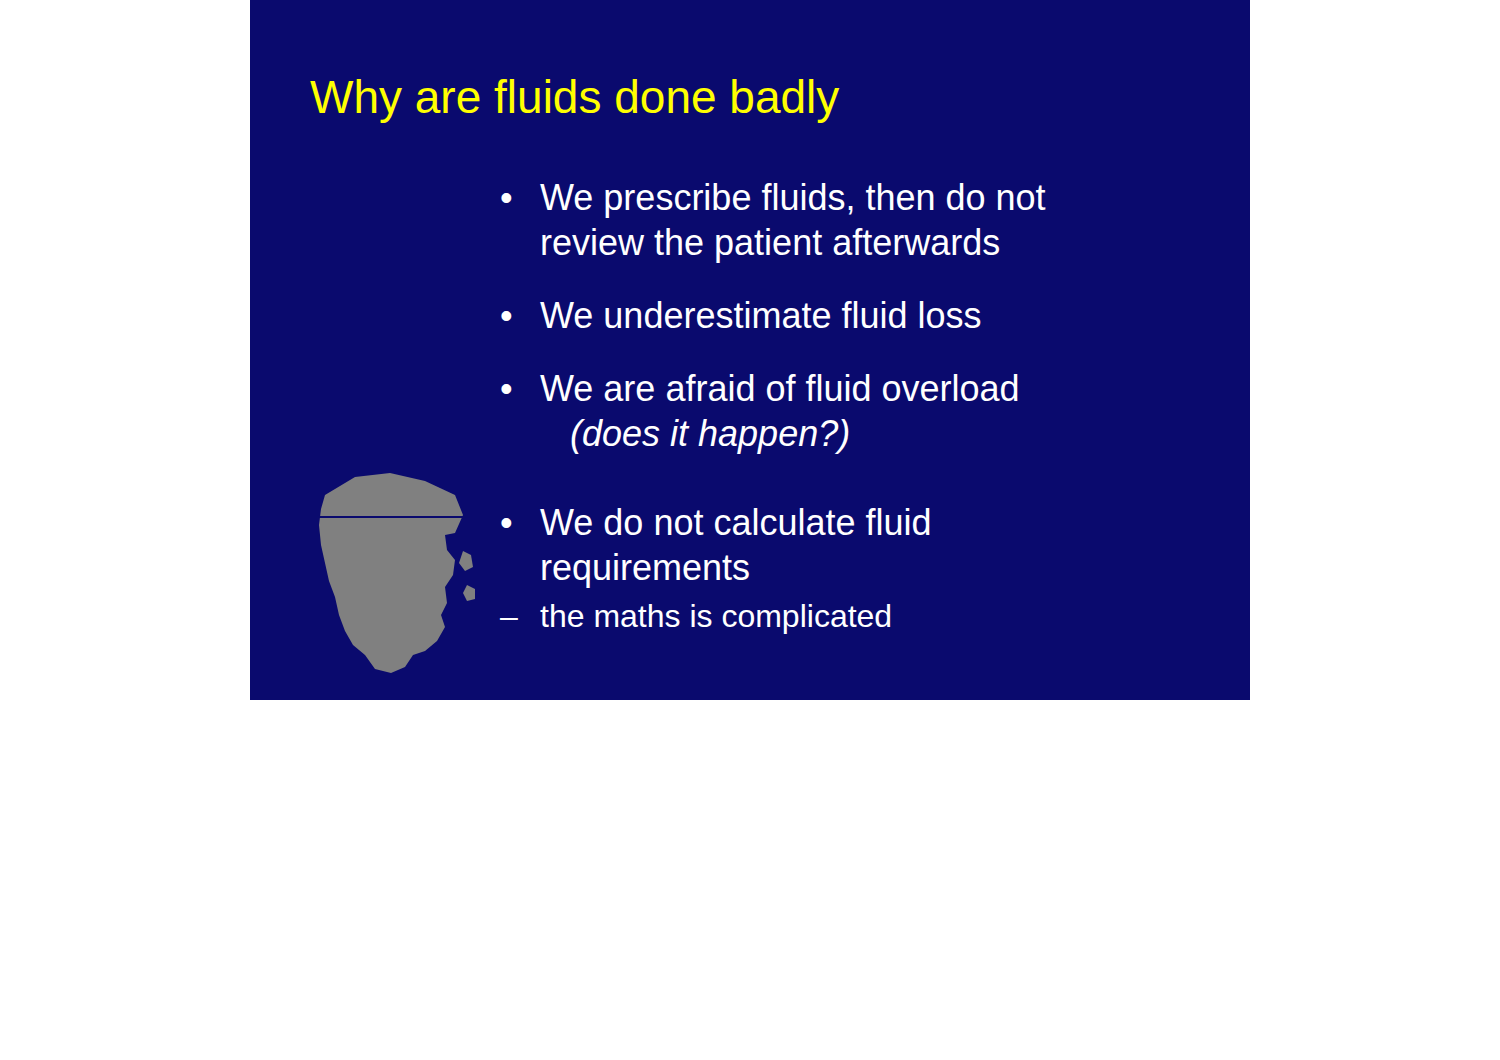Why are fluids done badly
We prescribe fluids, then do not review the patient afterwards
We underestimate fluid loss
We are afraid of fluid overload (does it happen?)
We do not calculate fluid requirements
the maths is complicated